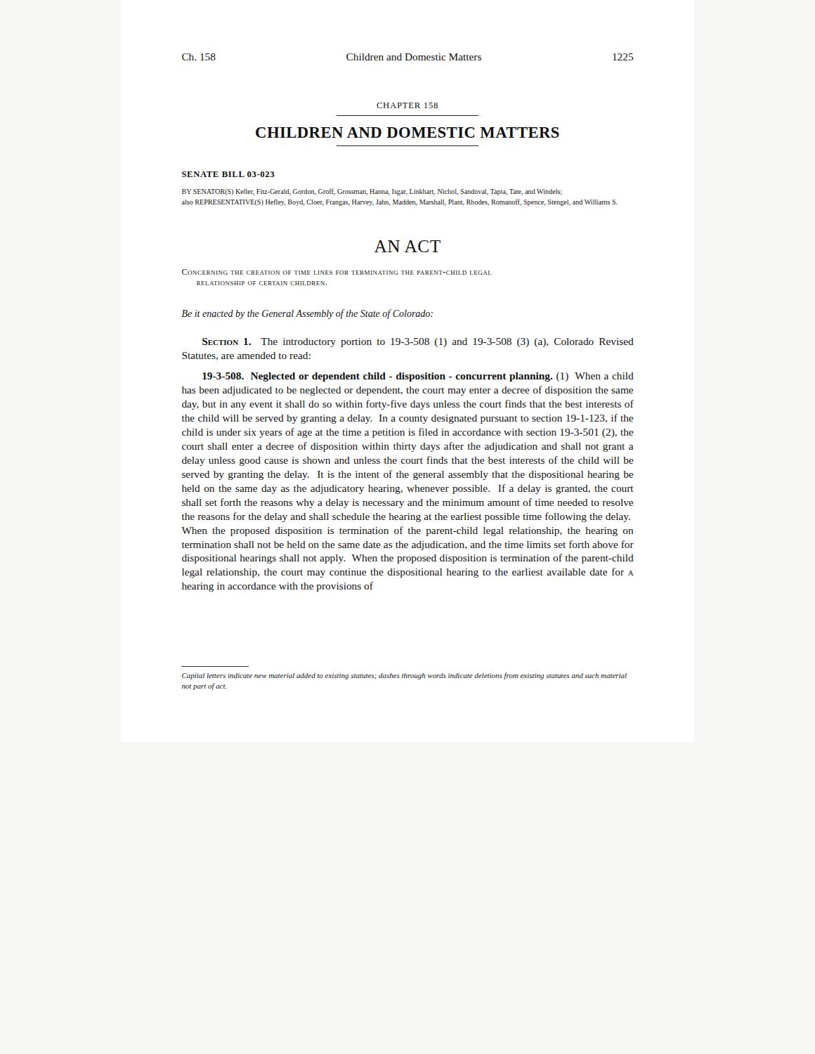Ch. 158 Children and Domestic Matters 1225
CHAPTER 158
CHILDREN AND DOMESTIC MATTERS
SENATE BILL 03-023
BY SENATOR(S) Keller, Fitz-Gerald, Gordon, Groff, Grossman, Hanna, Isgar, Linkhart, Nichol, Sandoval, Tapia, Tate, and Windels;
also REPRESENTATIVE(S) Hefley, Boyd, Cloer, Frangas, Harvey, Jahn, Madden, Marshall, Plant, Rhodes, Romanoff, Spence, Stengel, and Williams S.
AN ACT
Concerning the creation of time lines for terminating the parent-child legal relationship of certain children.
Be it enacted by the General Assembly of the State of Colorado:
Section 1. The introductory portion to 19-3-508 (1) and 19-3-508 (3) (a), Colorado Revised Statutes, are amended to read:
19-3-508. Neglected or dependent child - disposition - concurrent planning. (1) When a child has been adjudicated to be neglected or dependent, the court may enter a decree of disposition the same day, but in any event it shall do so within forty-five days unless the court finds that the best interests of the child will be served by granting a delay. In a county designated pursuant to section 19-1-123, if the child is under six years of age at the time a petition is filed in accordance with section 19-3-501 (2), the court shall enter a decree of disposition within thirty days after the adjudication and shall not grant a delay unless good cause is shown and unless the court finds that the best interests of the child will be served by granting the delay. It is the intent of the general assembly that the dispositional hearing be held on the same day as the adjudicatory hearing, whenever possible. If a delay is granted, the court shall set forth the reasons why a delay is necessary and the minimum amount of time needed to resolve the reasons for the delay and shall schedule the hearing at the earliest possible time following the delay. When the proposed disposition is termination of the parent-child legal relationship, the hearing on termination shall not be held on the same date as the adjudication, and the time limits set forth above for dispositional hearings shall not apply. When the proposed disposition is termination of the parent-child legal relationship, the court may continue the dispositional hearing to the earliest available date for a hearing in accordance with the provisions of
Capital letters indicate new material added to existing statutes; dashes through words indicate deletions from existing statutes and such material not part of act.